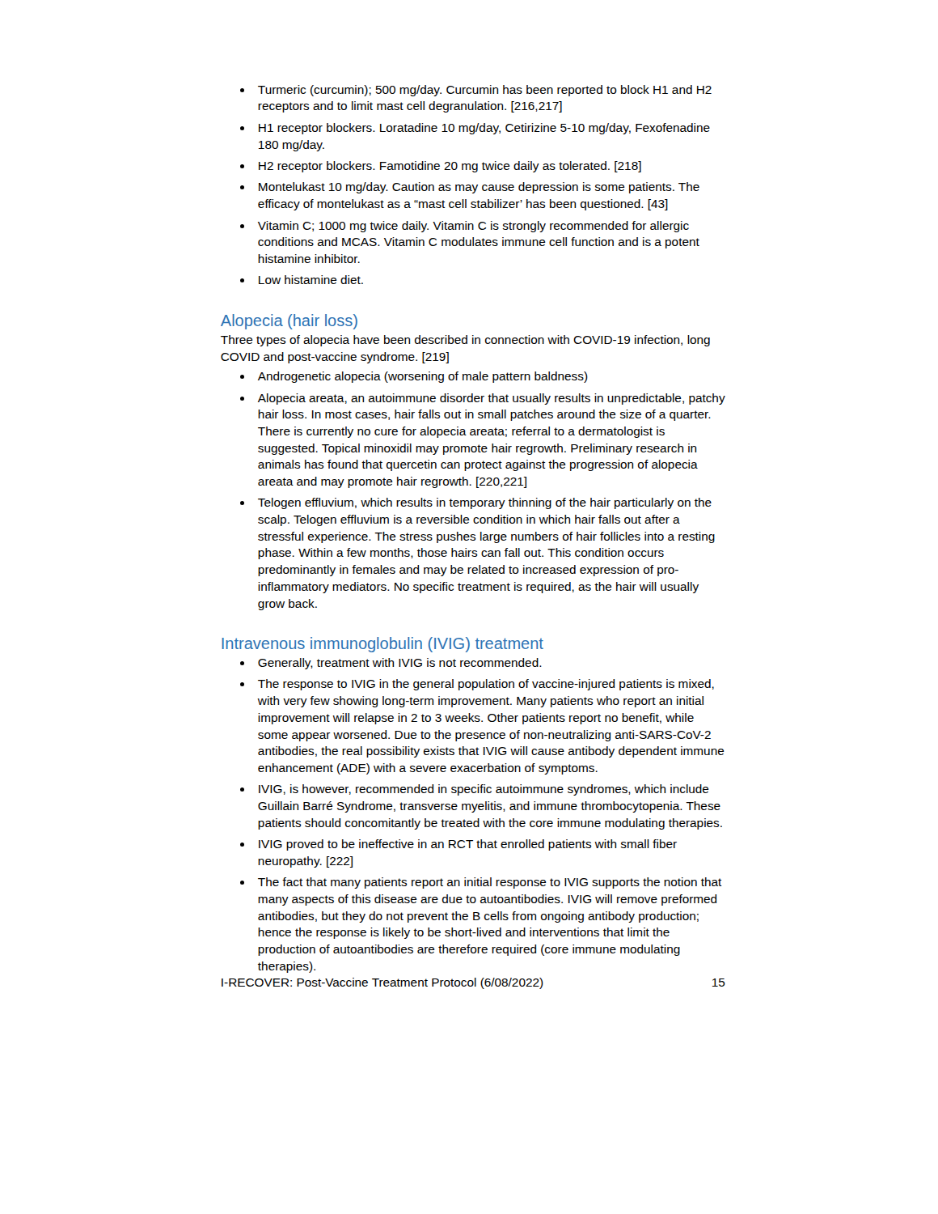Turmeric (curcumin); 500 mg/day. Curcumin has been reported to block H1 and H2 receptors and to limit mast cell degranulation. [216,217]
H1 receptor blockers. Loratadine 10 mg/day, Cetirizine 5-10 mg/day, Fexofenadine 180 mg/day.
H2 receptor blockers. Famotidine 20 mg twice daily as tolerated. [218]
Montelukast 10 mg/day. Caution as may cause depression is some patients. The efficacy of montelukast as a “mast cell stabilizer’ has been questioned. [43]
Vitamin C; 1000 mg twice daily. Vitamin C is strongly recommended for allergic conditions and MCAS. Vitamin C modulates immune cell function and is a potent histamine inhibitor.
Low histamine diet.
Alopecia (hair loss)
Three types of alopecia have been described in connection with COVID-19 infection, long COVID and post-vaccine syndrome. [219]
Androgenetic alopecia (worsening of male pattern baldness)
Alopecia areata, an autoimmune disorder that usually results in unpredictable, patchy hair loss. In most cases, hair falls out in small patches around the size of a quarter. There is currently no cure for alopecia areata; referral to a dermatologist is suggested. Topical minoxidil may promote hair regrowth. Preliminary research in animals has found that quercetin can protect against the progression of alopecia areata and may promote hair regrowth. [220,221]
Telogen effluvium, which results in temporary thinning of the hair particularly on the scalp. Telogen effluvium is a reversible condition in which hair falls out after a stressful experience. The stress pushes large numbers of hair follicles into a resting phase. Within a few months, those hairs can fall out. This condition occurs predominantly in females and may be related to increased expression of pro-inflammatory mediators. No specific treatment is required, as the hair will usually grow back.
Intravenous immunoglobulin (IVIG) treatment
Generally, treatment with IVIG is not recommended.
The response to IVIG in the general population of vaccine-injured patients is mixed, with very few showing long-term improvement. Many patients who report an initial improvement will relapse in 2 to 3 weeks. Other patients report no benefit, while some appear worsened. Due to the presence of non-neutralizing anti-SARS-CoV-2 antibodies, the real possibility exists that IVIG will cause antibody dependent immune enhancement (ADE) with a severe exacerbation of symptoms.
IVIG, is however, recommended in specific autoimmune syndromes, which include Guillain Barré Syndrome, transverse myelitis, and immune thrombocytopenia. These patients should concomitantly be treated with the core immune modulating therapies.
IVIG proved to be ineffective in an RCT that enrolled patients with small fiber neuropathy. [222]
The fact that many patients report an initial response to IVIG supports the notion that many aspects of this disease are due to autoantibodies. IVIG will remove preformed antibodies, but they do not prevent the B cells from ongoing antibody production; hence the response is likely to be short-lived and interventions that limit the production of autoantibodies are therefore required (core immune modulating therapies).
| I-RECOVER: Post-Vaccine Treatment Protocol (6/08/2022) | 15 |